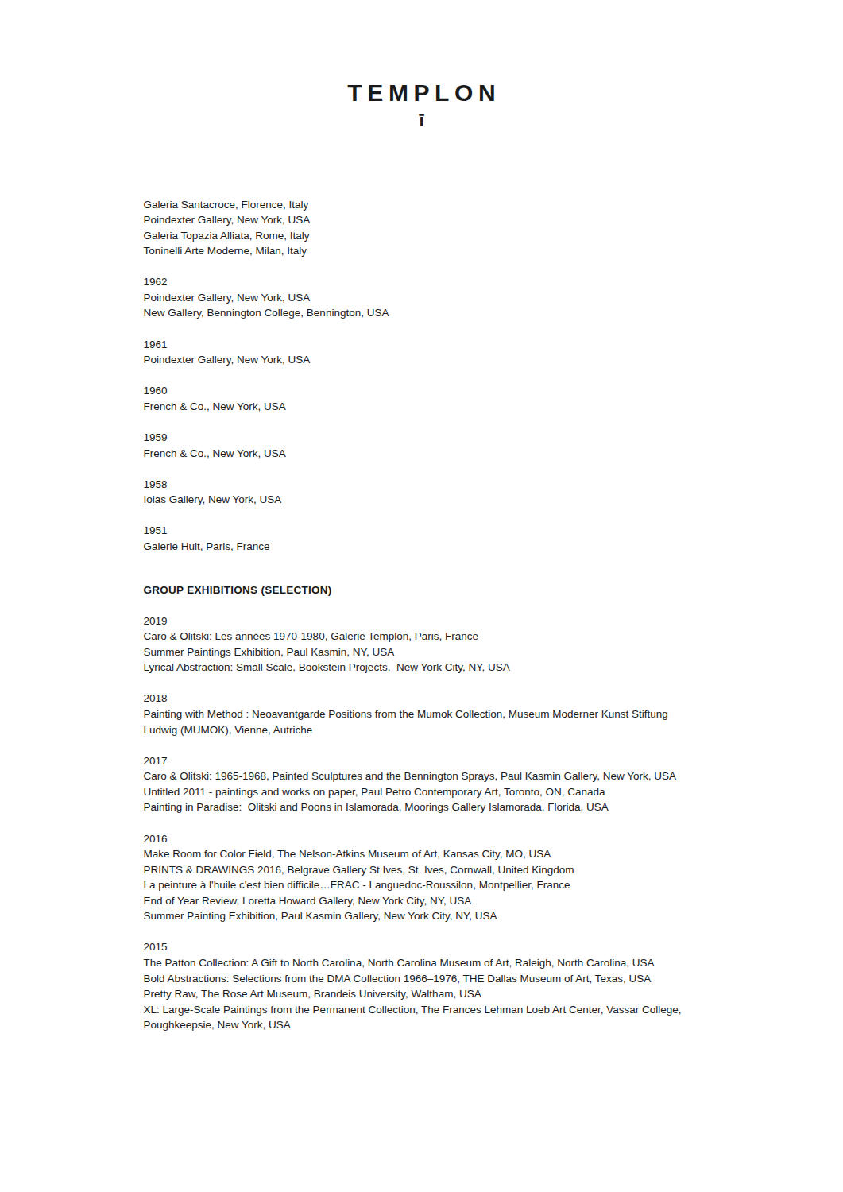TEMPLON
ī
Galeria Santacroce, Florence, Italy
Poindexter Gallery, New York, USA
Galeria Topazia Alliata, Rome, Italy
Toninelli Arte Moderne, Milan, Italy
1962
Poindexter Gallery, New York, USA
New Gallery, Bennington College, Bennington, USA
1961
Poindexter Gallery, New York, USA
1960
French & Co., New York, USA
1959
French & Co., New York, USA
1958
Iolas Gallery, New York, USA
1951
Galerie Huit, Paris, France
GROUP EXHIBITIONS (SELECTION)
2019
Caro & Olitski: Les années 1970-1980, Galerie Templon, Paris, France
Summer Paintings Exhibition, Paul Kasmin, NY, USA
Lyrical Abstraction: Small Scale, Bookstein Projects, New York City, NY, USA
2018
Painting with Method : Neoavantgarde Positions from the Mumok Collection, Museum Moderner Kunst Stiftung Ludwig (MUMOK), Vienne, Autriche
2017
Caro & Olitski: 1965-1968, Painted Sculptures and the Bennington Sprays, Paul Kasmin Gallery, New York, USA
Untitled 2011 - paintings and works on paper, Paul Petro Contemporary Art, Toronto, ON, Canada
Painting in Paradise: Olitski and Poons in Islamorada, Moorings Gallery Islamorada, Florida, USA
2016
Make Room for Color Field, The Nelson-Atkins Museum of Art, Kansas City, MO, USA
PRINTS & DRAWINGS 2016, Belgrave Gallery St Ives, St. Ives, Cornwall, United Kingdom
La peinture à l'huile c'est bien difficile…FRAC - Languedoc-Roussilon, Montpellier, France
End of Year Review, Loretta Howard Gallery, New York City, NY, USA
Summer Painting Exhibition, Paul Kasmin Gallery, New York City, NY, USA
2015
The Patton Collection: A Gift to North Carolina, North Carolina Museum of Art, Raleigh, North Carolina, USA
Bold Abstractions: Selections from the DMA Collection 1966–1976, THE Dallas Museum of Art, Texas, USA
Pretty Raw, The Rose Art Museum, Brandeis University, Waltham, USA
XL: Large-Scale Paintings from the Permanent Collection, The Frances Lehman Loeb Art Center, Vassar College, Poughkeepsie, New York, USA